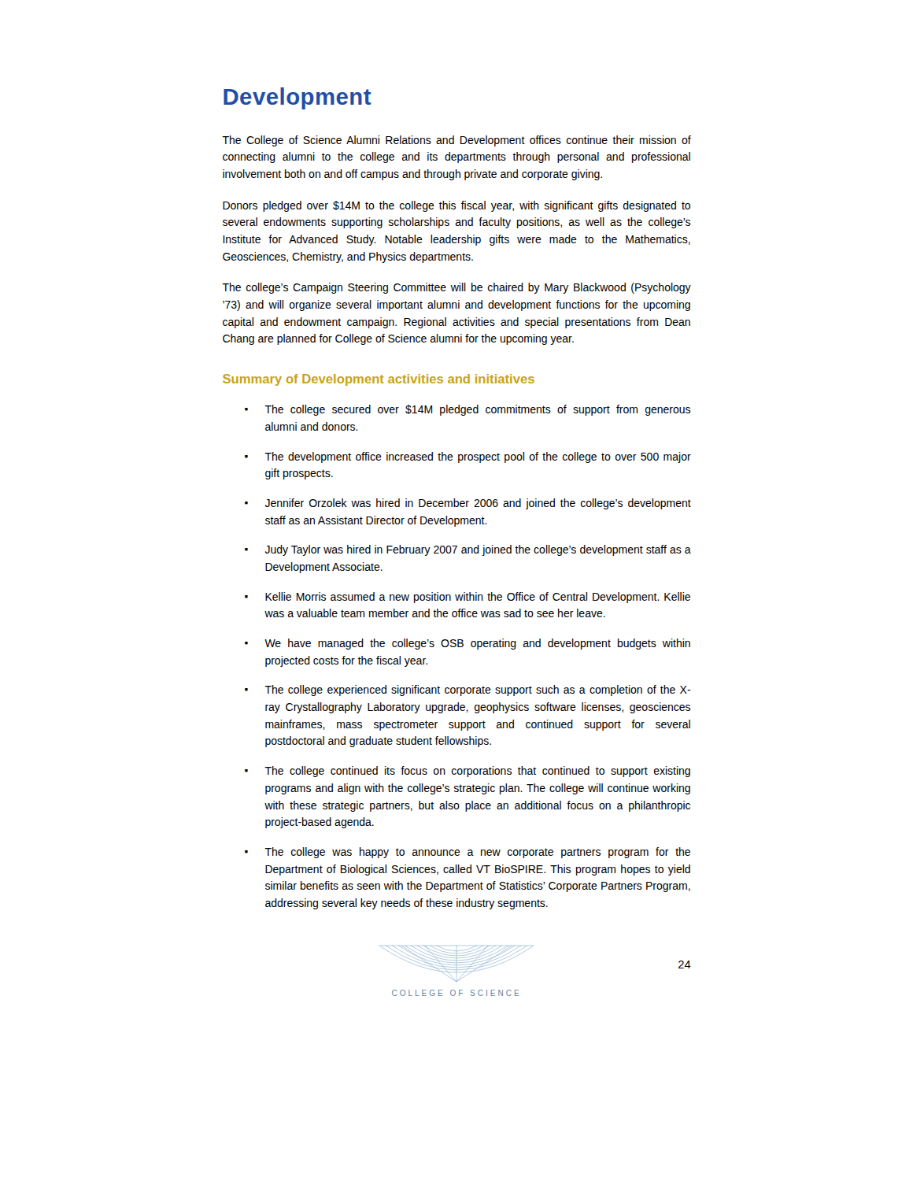Development
The College of Science Alumni Relations and Development offices continue their mission of connecting alumni to the college and its departments through personal and professional involvement both on and off campus and through private and corporate giving.
Donors pledged over $14M to the college this fiscal year, with significant gifts designated to several endowments supporting scholarships and faculty positions, as well as the college’s Institute for Advanced Study. Notable leadership gifts were made to the Mathematics, Geosciences, Chemistry, and Physics departments.
The college’s Campaign Steering Committee will be chaired by Mary Blackwood (Psychology ’73) and will organize several important alumni and development functions for the upcoming capital and endowment campaign. Regional activities and special presentations from Dean Chang are planned for College of Science alumni for the upcoming year.
Summary of Development activities and initiatives
The college secured over $14M pledged commitments of support from generous alumni and donors.
The development office increased the prospect pool of the college to over 500 major gift prospects.
Jennifer Orzolek was hired in December 2006 and joined the college’s development staff as an Assistant Director of Development.
Judy Taylor was hired in February 2007 and joined the college’s development staff as a Development Associate.
Kellie Morris assumed a new position within the Office of Central Development. Kellie was a valuable team member and the office was sad to see her leave.
We have managed the college’s OSB operating and development budgets within projected costs for the fiscal year.
The college experienced significant corporate support such as a completion of the X-ray Crystallography Laboratory upgrade, geophysics software licenses, geosciences mainframes, mass spectrometer support and continued support for several postdoctoral and graduate student fellowships.
The college continued its focus on corporations that continued to support existing programs and align with the college’s strategic plan. The college will continue working with these strategic partners, but also place an additional focus on a philanthropic project-based agenda.
The college was happy to announce a new corporate partners program for the Department of Biological Sciences, called VT BioSPIRE. This program hopes to yield similar benefits as seen with the Department of Statistics’ Corporate Partners Program, addressing several key needs of these industry segments.
24
COLLEGE OF SCIENCE